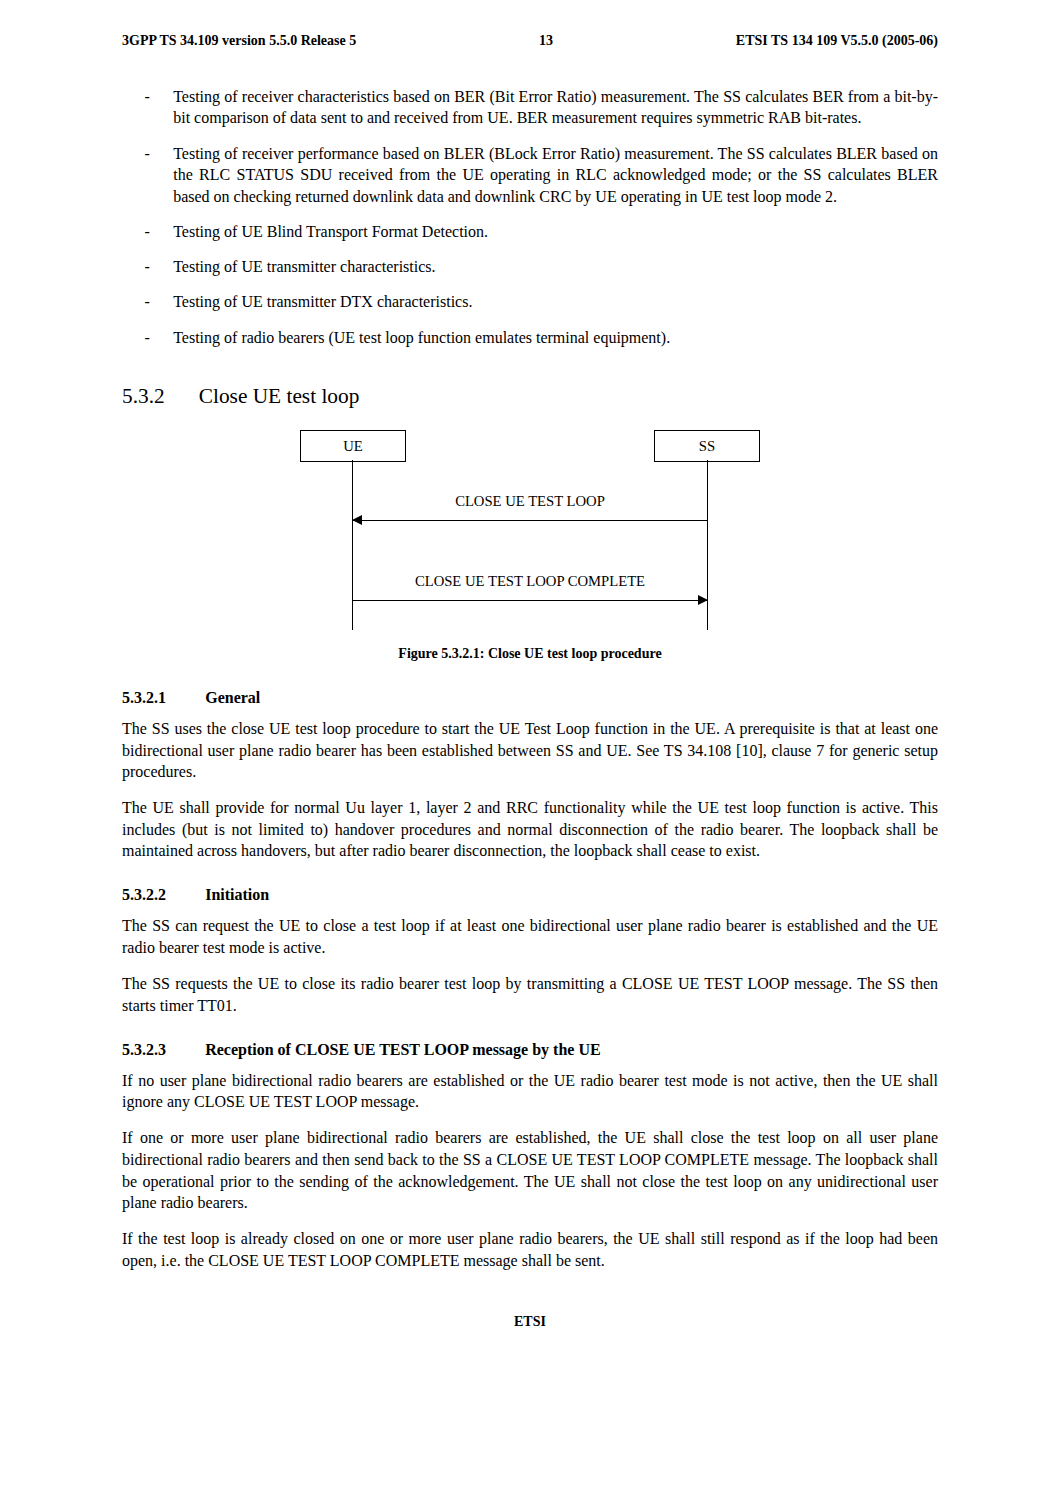3GPP TS 34.109 version 5.5.0 Release 5 13 ETSI TS 134 109 V5.5.0 (2005-06)
Testing of receiver characteristics based on BER (Bit Error Ratio) measurement. The SS calculates BER from a bit-by-bit comparison of data sent to and received from UE. BER measurement requires symmetric RAB bit-rates.
Testing of receiver performance based on BLER (BLock Error Ratio) measurement. The SS calculates BLER based on the RLC STATUS SDU received from the UE operating in RLC acknowledged mode; or the SS calculates BLER based on checking returned downlink data and downlink CRC by UE operating in UE test loop mode 2.
Testing of UE Blind Transport Format Detection.
Testing of UE transmitter characteristics.
Testing of UE transmitter DTX characteristics.
Testing of radio bearers (UE test loop function emulates terminal equipment).
5.3.2 Close UE test loop
UE
SS
CLOSE UE TEST LOOP
CLOSE UE TEST LOOP COMPLETE
Figure 5.3.2.1: Close UE test loop procedure
5.3.2.1 General
The SS uses the close UE test loop procedure to start the UE Test Loop function in the UE. A prerequisite is that at least one bidirectional user plane radio bearer has been established between SS and UE. See TS 34.108 [10], clause 7 for generic setup procedures.
The UE shall provide for normal Uu layer 1, layer 2 and RRC functionality while the UE test loop function is active. This includes (but is not limited to) handover procedures and normal disconnection of the radio bearer. The loopback shall be maintained across handovers, but after radio bearer disconnection, the loopback shall cease to exist.
5.3.2.2 Initiation
The SS can request the UE to close a test loop if at least one bidirectional user plane radio bearer is established and the UE radio bearer test mode is active.
The SS requests the UE to close its radio bearer test loop by transmitting a CLOSE UE TEST LOOP message. The SS then starts timer TT01.
5.3.2.3 Reception of CLOSE UE TEST LOOP message by the UE
If no user plane bidirectional radio bearers are established or the UE radio bearer test mode is not active, then the UE shall ignore any CLOSE UE TEST LOOP message.
If one or more user plane bidirectional radio bearers are established, the UE shall close the test loop on all user plane bidirectional radio bearers and then send back to the SS a CLOSE UE TEST LOOP COMPLETE message. The loopback shall be operational prior to the sending of the acknowledgement. The UE shall not close the test loop on any unidirectional user plane radio bearers.
If the test loop is already closed on one or more user plane radio bearers, the UE shall still respond as if the loop had been open, i.e. the CLOSE UE TEST LOOP COMPLETE message shall be sent.
ETSI